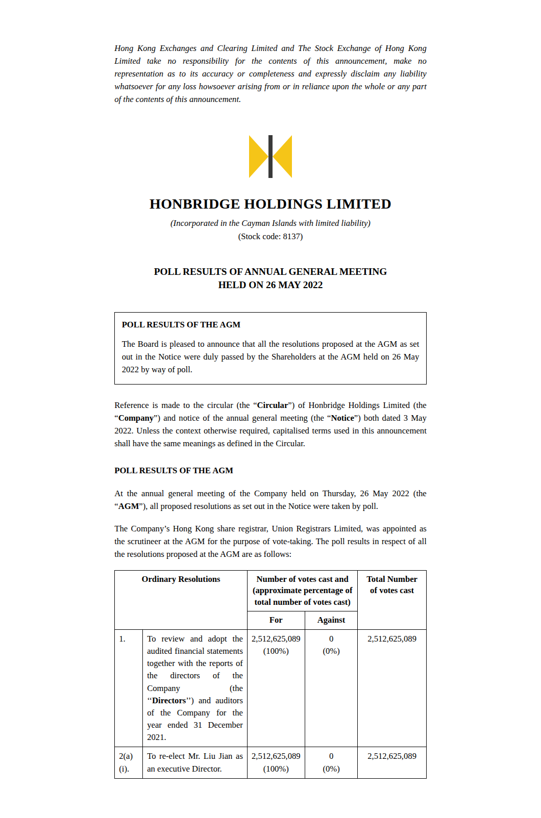Hong Kong Exchanges and Clearing Limited and The Stock Exchange of Hong Kong Limited take no responsibility for the contents of this announcement, make no representation as to its accuracy or completeness and expressly disclaim any liability whatsoever for any loss howsoever arising from or in reliance upon the whole or any part of the contents of this announcement.
HONBRIDGE HOLDINGS LIMITED
(Incorporated in the Cayman Islands with limited liability)
(Stock code: 8137)
POLL RESULTS OF ANNUAL GENERAL MEETING
HELD ON 26 MAY 2022
POLL RESULTS OF THE AGM
The Board is pleased to announce that all the resolutions proposed at the AGM as set out in the Notice were duly passed by the Shareholders at the AGM held on 26 May 2022 by way of poll.
Reference is made to the circular (the “Circular”) of Honbridge Holdings Limited (the “Company”) and notice of the annual general meeting (the “Notice”) both dated 3 May 2022. Unless the context otherwise required, capitalised terms used in this announcement shall have the same meanings as defined in the Circular.
POLL RESULTS OF THE AGM
At the annual general meeting of the Company held on Thursday, 26 May 2022 (the “AGM”), all proposed resolutions as set out in the Notice were taken by poll.
The Company’s Hong Kong share registrar, Union Registrars Limited, was appointed as the scrutineer at the AGM for the purpose of vote-taking. The poll results in respect of all the resolutions proposed at the AGM are as follows:
| Ordinary Resolutions | Number of votes cast and (approximate percentage of total number of votes cast) | Total Number of votes cast |
| --- | --- | --- |
| For | Against |
| 1. | To review and adopt the audited financial statements together with the reports of the directors of the Company (the ‘‘ Directors ’’) and auditors of the Company for the year ended 31 December 2021. | 2,512,625,089 (100%) | 0 (0%) | 2,512,625,089 |
| 2(a)(i). | To re-elect Mr. Liu Jian as an executive Director. | 2,512,625,089 (100%) | 0 (0%) | 2,512,625,089 |